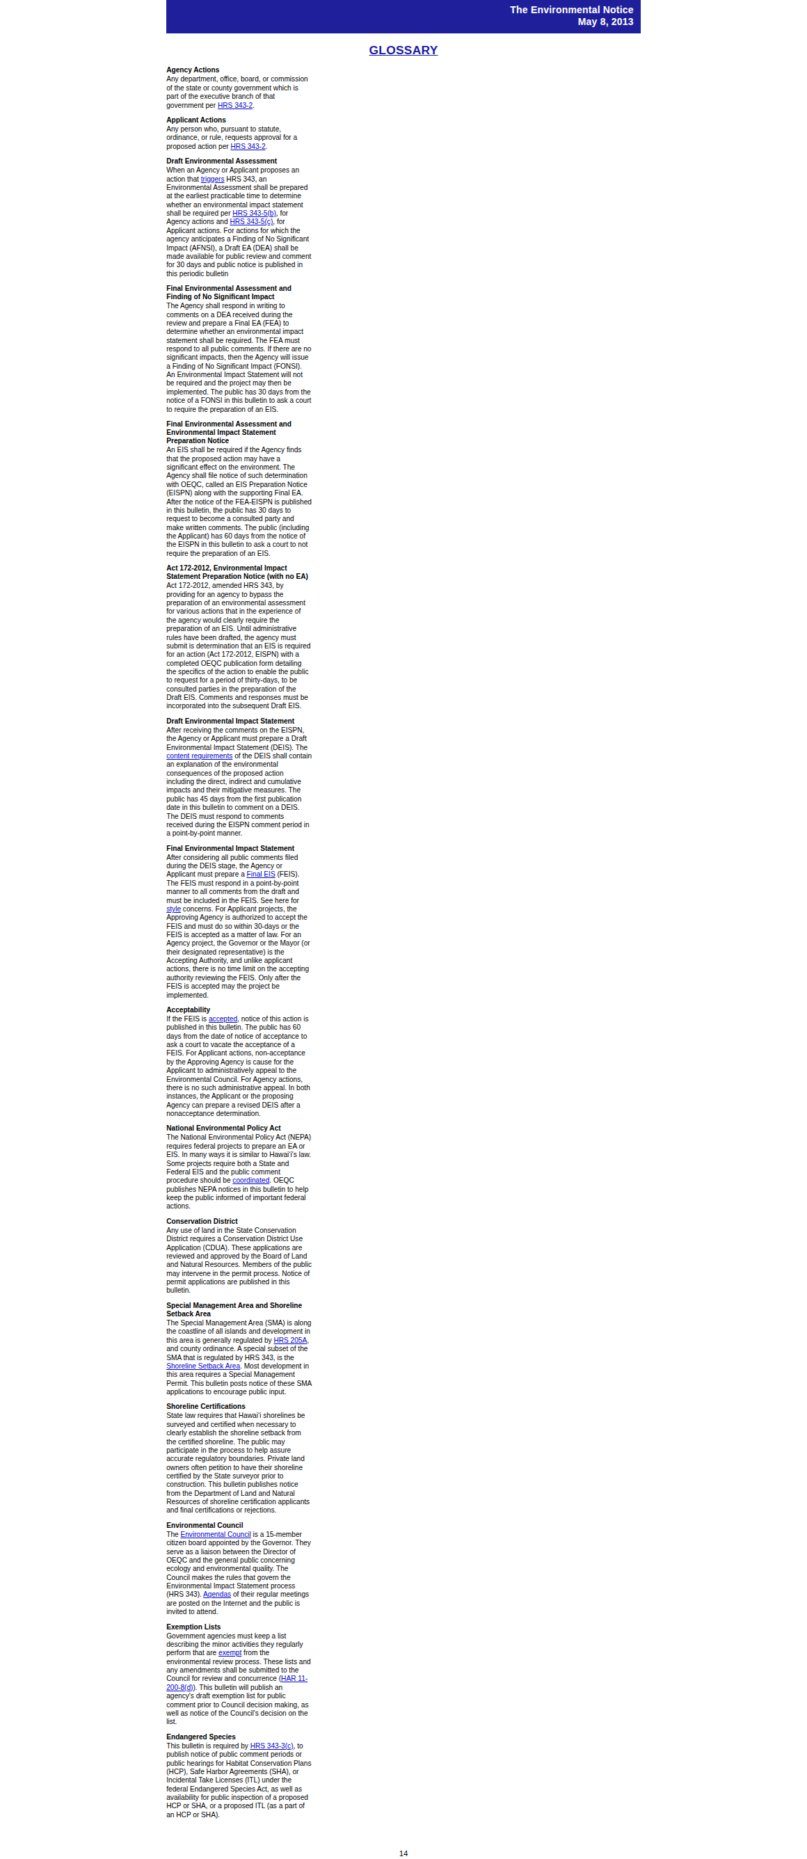The Environmental Notice
May 8, 2013
GLOSSARY
Agency Actions
Any department, office, board, or commission of the state or county government which is part of the executive branch of that government per HRS 343-2.
Applicant Actions
Any person who, pursuant to statute, ordinance, or rule, requests approval for a proposed action per HRS 343-2.
Draft Environmental Assessment
When an Agency or Applicant proposes an action that triggers HRS 343, an Environmental Assessment shall be prepared at the earliest practicable time to determine whether an environmental impact statement shall be required per HRS 343-5(b), for Agency actions and HRS 343-5(c), for Applicant actions. For actions for which the agency anticipates a Finding of No Significant Impact (AFNSI), a Draft EA (DEA) shall be made available for public review and comment for 30 days and public notice is published in this periodic bulletin
Final Environmental Assessment and Finding of No Significant Impact
The Agency shall respond in writing to comments on a DEA received during the review and prepare a Final EA (FEA) to determine whether an environmental impact statement shall be required. The FEA must respond to all public comments. If there are no significant impacts, then the Agency will issue a Finding of No Significant Impact (FONSI). An Environmental Impact Statement will not be required and the project may then be implemented. The public has 30 days from the notice of a FONSI in this bulletin to ask a court to require the preparation of an EIS.
Final Environmental Assessment and Environmental Impact Statement Preparation Notice
An EIS shall be required if the Agency finds that the proposed action may have a significant effect on the environment. The Agency shall file notice of such determination with OEQC, called an EIS Preparation Notice (EISPN) along with the supporting Final EA. After the notice of the FEA-EISPN is published in this bulletin, the public has 30 days to request to become a consulted party and make written comments. The public (including the Applicant) has 60 days from the notice of the EISPN in this bulletin to ask a court to not require the preparation of an EIS.
Act 172-2012, Environmental Impact Statement Preparation Notice (with no EA)
Act 172-2012, amended HRS 343, by providing for an agency to bypass the preparation of an environmental assessment for various actions that in the experience of the agency would clearly require the preparation of an EIS. Until administrative rules have been drafted, the agency must submit is determination that an EIS is required for an action (Act 172-2012, EISPN) with a completed OEQC publication form detailing the specifics of the action to enable the public to request for a period of thirty-days, to be consulted parties in the preparation of the Draft EIS. Comments and responses must be incorporated into the subsequent Draft EIS.
Draft Environmental Impact Statement
After receiving the comments on the EISPN, the Agency or Applicant must prepare a Draft Environmental Impact Statement (DEIS). The content requirements of the DEIS shall contain an explanation of the environmental consequences of the proposed action including the direct, indirect and cumulative impacts and their mitigative measures. The public has 45 days from the first publication date in this bulletin to comment on a DEIS. The DEIS must respond to comments received during the EISPN comment period in a point-by-point manner.
Final Environmental Impact Statement
After considering all public comments filed during the DEIS stage, the Agency or Applicant must prepare a Final EIS (FEIS). The FEIS must respond in a point-by-point manner to all comments from the draft and must be included in the FEIS. See here for style concerns. For Applicant projects, the Approving Agency is authorized to accept the FEIS and must do so within 30-days or the FEIS is accepted as a matter of law. For an Agency project, the Governor or the Mayor (or their designated representative) is the Accepting Authority, and unlike applicant actions, there is no time limit on the accepting authority reviewing the FEIS. Only after the FEIS is accepted may the project be implemented.
Acceptability
If the FEIS is accepted, notice of this action is published in this bulletin. The public has 60 days from the date of notice of acceptance to ask a court to vacate the acceptance of a FEIS. For Applicant actions, non-acceptance by the Approving Agency is cause for the Applicant to administratively appeal to the Environmental Council. For Agency actions, there is no such administrative appeal. In both instances, the Applicant or the proposing Agency can prepare a revised DEIS after a nonacceptance determination.
National Environmental Policy Act
The National Environmental Policy Act (NEPA) requires federal projects to prepare an EA or EIS. In many ways it is similar to Hawai‘i's law. Some projects require both a State and Federal EIS and the public comment procedure should be coordinated. OEQC publishes NEPA notices in this bulletin to help keep the public informed of important federal actions.
Conservation District
Any use of land in the State Conservation District requires a Conservation District Use Application (CDUA). These applications are reviewed and approved by the Board of Land and Natural Resources. Members of the public may intervene in the permit process. Notice of permit applications are published in this bulletin.
Special Management Area and Shoreline Setback Area
The Special Management Area (SMA) is along the coastline of all islands and development in this area is generally regulated by HRS 205A, and county ordinance. A special subset of the SMA that is regulated by HRS 343, is the Shoreline Setback Area. Most development in this area requires a Special Management Permit. This bulletin posts notice of these SMA applications to encourage public input.
Shoreline Certifications
State law requires that Hawai‘i shorelines be surveyed and certified when necessary to clearly establish the shoreline setback from the certified shoreline. The public may participate in the process to help assure accurate regulatory boundaries. Private land owners often petition to have their shoreline certified by the State surveyor prior to construction. This bulletin publishes notice from the Department of Land and Natural Resources of shoreline certification applicants and final certifications or rejections.
Environmental Council
The Environmental Council is a 15-member citizen board appointed by the Governor. They serve as a liaison between the Director of OEQC and the general public concerning ecology and environmental quality. The Council makes the rules that govern the Environmental Impact Statement process (HRS 343). Agendas of their regular meetings are posted on the Internet and the public is invited to attend.
Exemption Lists
Government agencies must keep a list describing the minor activities they regularly perform that are exempt from the environmental review process. These lists and any amendments shall be submitted to the Council for review and concurrence (HAR 11-200-8(d)). This bulletin will publish an agency's draft exemption list for public comment prior to Council decision making, as well as notice of the Council's decision on the list.
Endangered Species
This bulletin is required by HRS 343-3(c), to publish notice of public comment periods or public hearings for Habitat Conservation Plans (HCP), Safe Harbor Agreements (SHA), or Incidental Take Licenses (ITL) under the federal Endangered Species Act, as well as availability for public inspection of a proposed HCP or SHA, or a proposed ITL (as a part of an HCP or SHA).
14